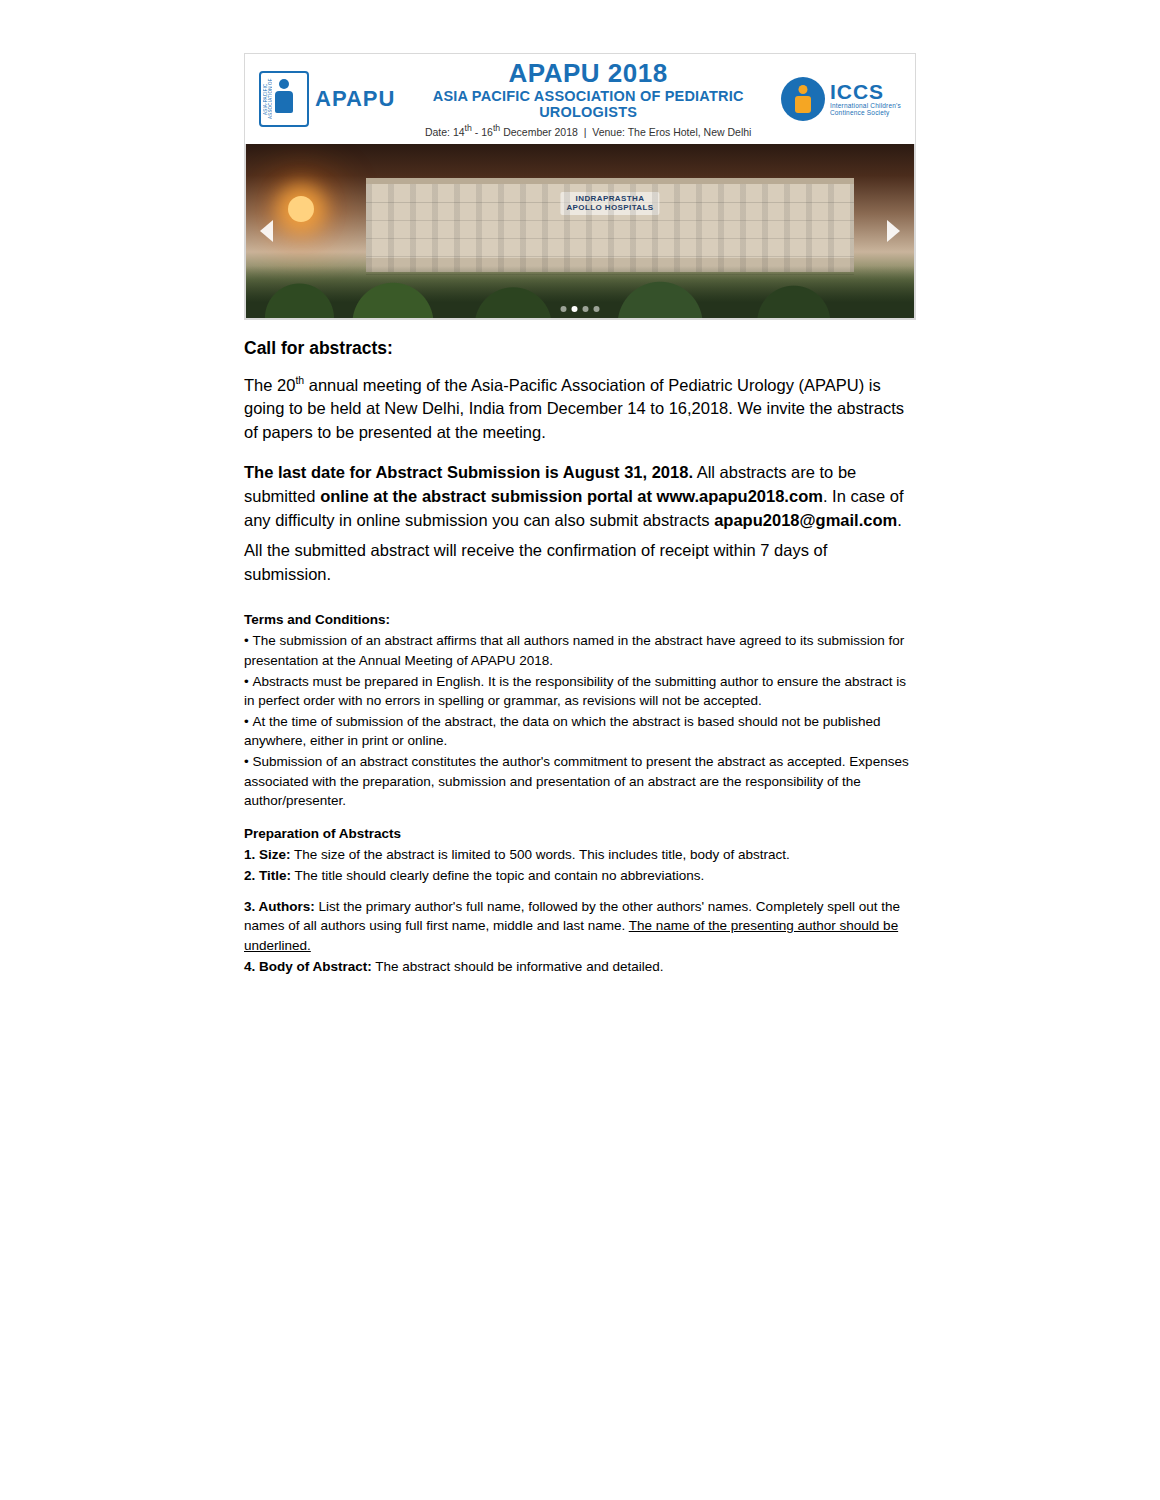ASIA-PACIFIC ASSOCIATION OF PAEDIATRIC UROLOGISTS
APAPU
APAPU 2018
ASIA PACIFIC ASSOCIATION OF PEDIATRIC UROLOGISTS
Date: 14th - 16th December 2018 | Venue: The Eros Hotel, New Delhi
ICCS
International Children's
Continence Society
INDRAPRASTHA
APOLLO HOSPITALS
Call for abstracts:
The 20th annual meeting of the Asia-Pacific Association of Pediatric Urology (APAPU) is going to be held at New Delhi, India from December 14 to 16,2018. We invite the abstracts of papers to be presented at the meeting.
The last date for Abstract Submission is August 31, 2018. All abstracts are to be submitted online at the abstract submission portal at www.apapu2018.com. In case of any difficulty in online submission you can also submit abstracts apapu2018@gmail.com.
All the submitted abstract will receive the confirmation of receipt within 7 days of submission.
Terms and Conditions:
The submission of an abstract affirms that all authors named in the abstract have agreed to its submission for presentation at the Annual Meeting of APAPU 2018.
Abstracts must be prepared in English. It is the responsibility of the submitting author to ensure the abstract is in perfect order with no errors in spelling or grammar, as revisions will not be accepted.
At the time of submission of the abstract, the data on which the abstract is based should not be published anywhere, either in print or online.
Submission of an abstract constitutes the author's commitment to present the abstract as accepted. Expenses associated with the preparation, submission and presentation of an abstract are the responsibility of the author/presenter.
Preparation of Abstracts
1. Size: The size of the abstract is limited to 500 words. This includes title, body of abstract.
2. Title: The title should clearly define the topic and contain no abbreviations.
3. Authors: List the primary author's full name, followed by the other authors' names. Completely spell out the names of all authors using full first name, middle and last name. The name of the presenting author should be underlined.
4. Body of Abstract: The abstract should be informative and detailed.